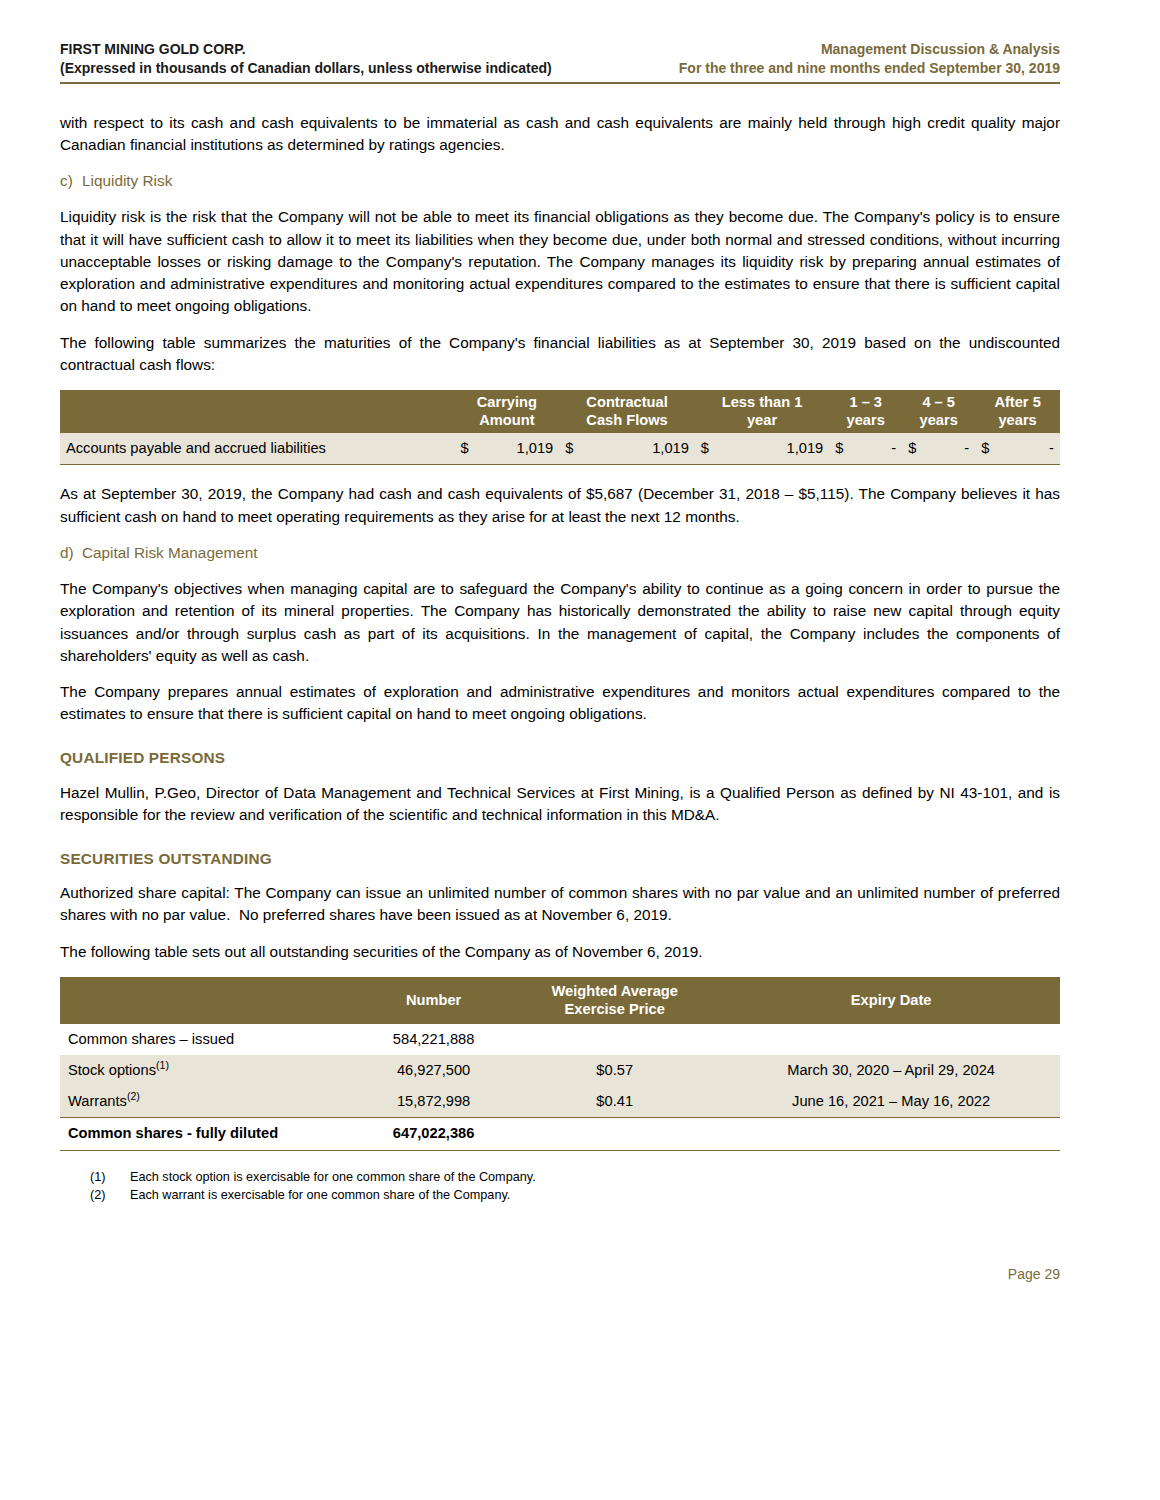FIRST MINING GOLD CORP.
(Expressed in thousands of Canadian dollars, unless otherwise indicated)
Management Discussion & Analysis
For the three and nine months ended September 30, 2019
with respect to its cash and cash equivalents to be immaterial as cash and cash equivalents are mainly held through high credit quality major Canadian financial institutions as determined by ratings agencies.
c) Liquidity Risk
Liquidity risk is the risk that the Company will not be able to meet its financial obligations as they become due. The Company's policy is to ensure that it will have sufficient cash to allow it to meet its liabilities when they become due, under both normal and stressed conditions, without incurring unacceptable losses or risking damage to the Company's reputation. The Company manages its liquidity risk by preparing annual estimates of exploration and administrative expenditures and monitoring actual expenditures compared to the estimates to ensure that there is sufficient capital on hand to meet ongoing obligations.
The following table summarizes the maturities of the Company's financial liabilities as at September 30, 2019 based on the undiscounted contractual cash flows:
| | Carrying Amount | Contractual Cash Flows | Less than 1 year | 1 – 3 years | 4 – 5 years | After 5 years |
| --- | --- | --- | --- | --- | --- | --- |
| Accounts payable and accrued liabilities | $ 1,019 | $ 1,019 | $ 1,019 | $ - | $ - | $ - |
As at September 30, 2019, the Company had cash and cash equivalents of $5,687 (December 31, 2018 – $5,115). The Company believes it has sufficient cash on hand to meet operating requirements as they arise for at least the next 12 months.
d) Capital Risk Management
The Company's objectives when managing capital are to safeguard the Company's ability to continue as a going concern in order to pursue the exploration and retention of its mineral properties. The Company has historically demonstrated the ability to raise new capital through equity issuances and/or through surplus cash as part of its acquisitions. In the management of capital, the Company includes the components of shareholders' equity as well as cash.
The Company prepares annual estimates of exploration and administrative expenditures and monitors actual expenditures compared to the estimates to ensure that there is sufficient capital on hand to meet ongoing obligations.
QUALIFIED PERSONS
Hazel Mullin, P.Geo, Director of Data Management and Technical Services at First Mining, is a Qualified Person as defined by NI 43-101, and is responsible for the review and verification of the scientific and technical information in this MD&A.
SECURITIES OUTSTANDING
Authorized share capital: The Company can issue an unlimited number of common shares with no par value and an unlimited number of preferred shares with no par value. No preferred shares have been issued as at November 6, 2019.
The following table sets out all outstanding securities of the Company as of November 6, 2019.
| | Number | Weighted Average Exercise Price | Expiry Date |
| --- | --- | --- | --- |
| Common shares – issued | 584,221,888 | | |
| Stock options (1) | 46,927,500 | $0.57 | March 30, 2020 – April 29, 2024 |
| Warrants (2) | 15,872,998 | $0.41 | June 16, 2021 – May 16, 2022 |
| Common shares - fully diluted | 647,022,386 | | |
(1) Each stock option is exercisable for one common share of the Company.
(2) Each warrant is exercisable for one common share of the Company.
Page 29